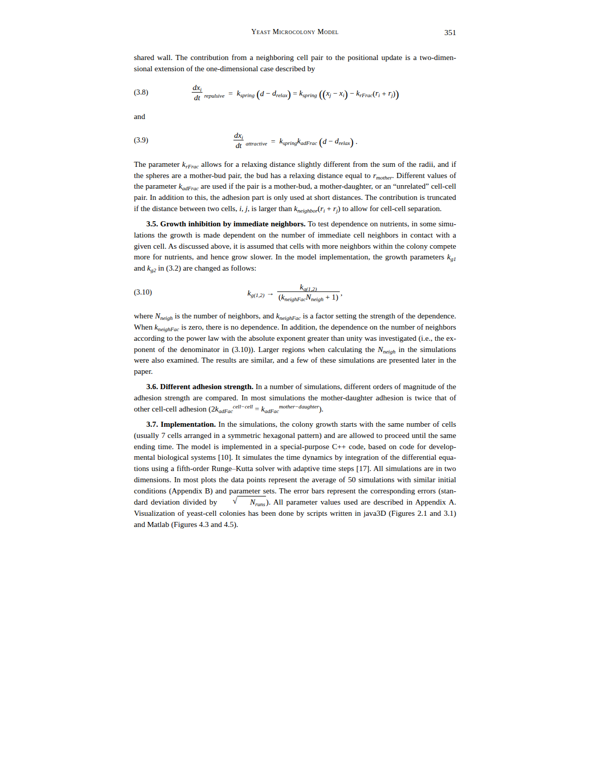Yeast Microcolony Model 351
shared wall. The contribution from a neighboring cell pair to the positional update is a two-dimensional extension of the one-dimensional case described by
(3.8)
dxi dt repulsive = kspring (d − drelax) = kspring ((xj − xi) − krFrac(ri + rj))
and
(3.9)
dxi dt attractive = kspringkadFrac (d − drelax) .
The parameter krFrac allows for a relaxing distance slightly different from the sum of the radii, and if the spheres are a mother-bud pair, the bud has a relaxing distance equal to rmother. Different values of the parameter kadFrac are used if the pair is a mother-bud, a mother-daughter, or an “unrelated” cell-cell pair. In addition to this, the adhesion part is only used at short distances. The contribution is truncated if the distance between two cells, i, j, is larger than kneighbor(ri + rj) to allow for cell-cell separation.
3.5. Growth inhibition by immediate neighbors. To test dependence on nutrients, in some simulations the growth is made dependent on the number of immediate cell neighbors in contact with a given cell. As discussed above, it is assumed that cells with more neighbors within the colony compete more for nutrients, and hence grow slower. In the model implementation, the growth parameters kg1 and kg2 in (3.2) are changed as follows:
(3.10)
kg(1,2) → kg(1,2) (kneighFacNneigh + 1) ,
where Nneigh is the number of neighbors, and kneighFac is a factor setting the strength of the dependence. When kneighFac is zero, there is no dependence. In addition, the dependence on the number of neighbors according to the power law with the absolute exponent greater than unity was investigated (i.e., the exponent of the denominator in (3.10)). Larger regions when calculating the Nneigh in the simulations were also examined. The results are similar, and a few of these simulations are presented later in the paper.
3.6. Different adhesion strength. In a number of simulations, different orders of magnitude of the adhesion strength are compared. In most simulations the mother-daughter adhesion is twice that of other cell-cell adhesion (2kadFaccell−cell = kadFacmother−daughter).
3.7. Implementation. In the simulations, the colony growth starts with the same number of cells (usually 7 cells arranged in a symmetric hexagonal pattern) and are allowed to proceed until the same ending time. The model is implemented in a special-purpose C++ code, based on code for developmental biological systems [10]. It simulates the time dynamics by integration of the differential equations using a fifth-order Runge–Kutta solver with adaptive time steps [17]. All simulations are in two dimensions. In most plots the data points represent the average of 50 simulations with similar initial conditions (Appendix B) and parameter sets. The error bars represent the corresponding errors (standard deviation divided by Nruns). All parameter values used are described in Appendix A. Visualization of yeast-cell colonies has been done by scripts written in java3D (Figures 2.1 and 3.1) and Matlab (Figures 4.3 and 4.5).